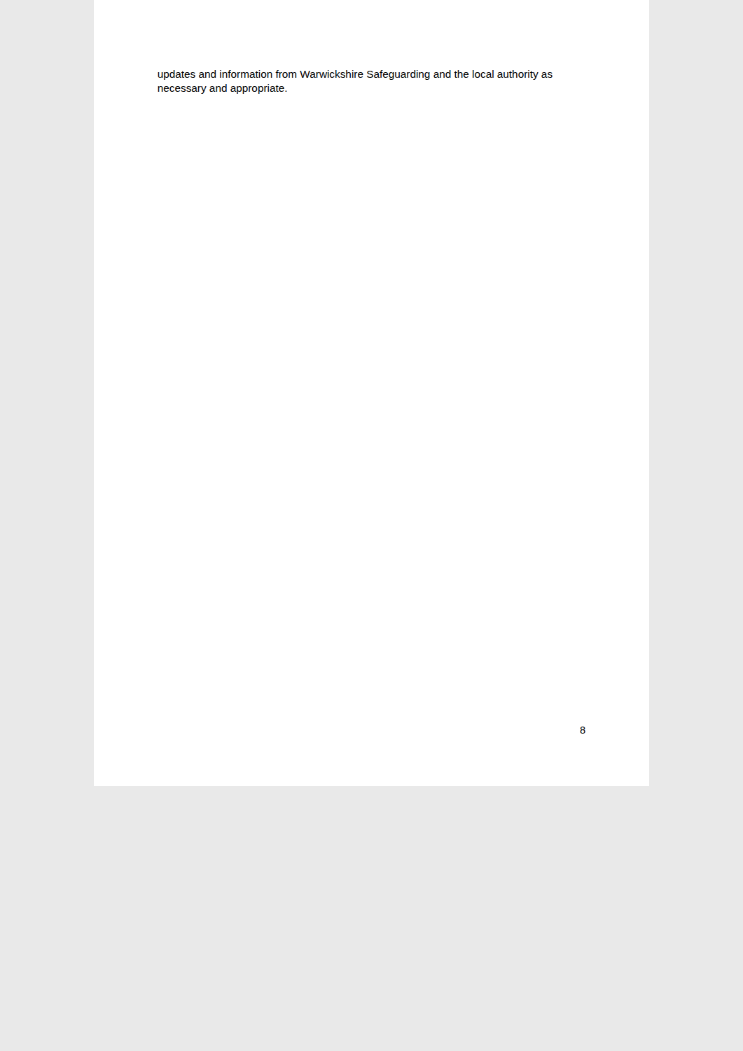updates and information from Warwickshire Safeguarding and the local authority as necessary and appropriate.
8